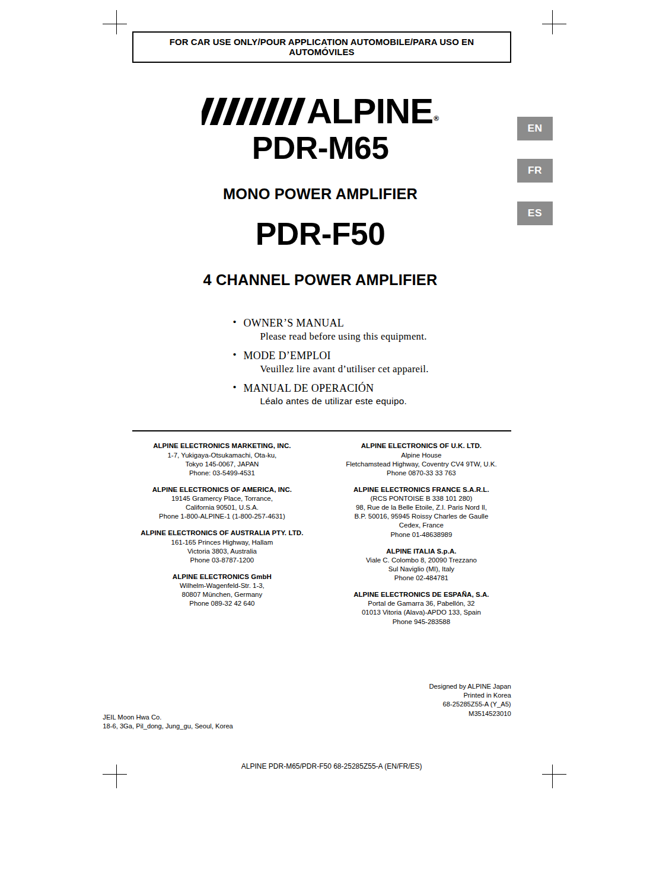FOR CAR USE ONLY/POUR APPLICATION AUTOMOBILE/PARA USO EN AUTOMÓVILES
EN
FR
ES
ALPINE®
PDR-M65
MONO POWER AMPLIFIER
PDR-F50
4 CHANNEL POWER AMPLIFIER
OWNER’S MANUAL Please read before using this equipment.
MODE D’EMPLOI Veuillez lire avant d’utiliser cet appareil.
MANUAL DE OPERACIÓN Léalo antes de utilizar este equipo.
ALPINE ELECTRONICS MARKETING, INC.
1-7, Yukigaya-Otsukamachi, Ota-ku,
Tokyo 145-0067, JAPAN
Phone: 03-5499-4531
ALPINE ELECTRONICS OF AMERICA, INC.
19145 Gramercy Place, Torrance,
California 90501, U.S.A.
Phone 1-800-ALPINE-1 (1-800-257-4631)
ALPINE ELECTRONICS OF AUSTRALIA PTY. LTD.
161-165 Princes Highway, Hallam
Victoria 3803, Australia
Phone 03-8787-1200
ALPINE ELECTRONICS GmbH
Wilhelm-Wagenfeld-Str. 1-3,
80807 München, Germany
Phone 089-32 42 640
ALPINE ELECTRONICS OF U.K. LTD.
Alpine House
Fletchamstead Highway, Coventry CV4 9TW, U.K.
Phone 0870-33 33 763
ALPINE ELECTRONICS FRANCE S.A.R.L.
(RCS PONTOISE B 338 101 280)
98, Rue de la Belle Etoile, Z.I. Paris Nord Il,
B.P. 50016, 95945 Roissy Charles de Gaulle
Cedex, France
Phone 01-48638989
ALPINE ITALIA S.p.A.
Viale C. Colombo 8, 20090 Trezzano
Sul Naviglio (MI), Italy
Phone 02-484781
ALPINE ELECTRONICS DE ESPAÑA, S.A.
Portal de Gamarra 36, Pabellón, 32
01013 Vitoria (Alava)-APDO 133, Spain
Phone 945-283588
Designed by ALPINE Japan
Printed in Korea
68-25285Z55-A (Y_A5)
M3514523010
JEIL Moon Hwa Co.
18-6, 3Ga, Pil_dong, Jung_gu, Seoul, Korea
ALPINE PDR-M65/PDR-F50 68-25285Z55-A (EN/FR/ES)